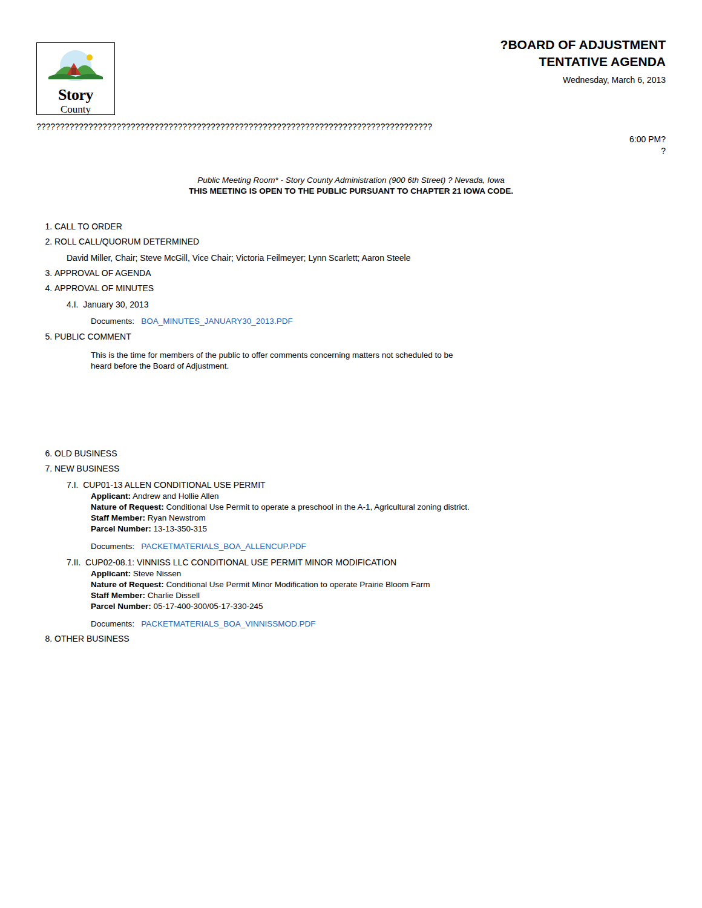Story
County
IOWA • 1853
?BOARD OF ADJUSTMENT
TENTATIVE AGENDA
Wednesday, March 6, 2013
????????????????????????????????????????????????????????????????????????????????????
6:00 PM?
?
Public Meeting Room* - Story County Administration (900 6th Street) ? Nevada, Iowa
THIS MEETING IS OPEN TO THE PUBLIC PURSUANT TO CHAPTER 21 IOWA CODE.
CALL TO ORDER
ROLL CALL/QUORUM DETERMINED
David Miller, Chair; Steve McGill, Vice Chair; Victoria Feilmeyer; Lynn Scarlett; Aaron Steele
APPROVAL OF AGENDA
APPROVAL OF MINUTES
4.I. January 30, 2013
Documents: BOA_MINUTES_JANUARY30_2013.PDF
PUBLIC COMMENT
This is the time for members of the public to offer comments concerning matters not scheduled to be heard before the Board of Adjustment.
OLD BUSINESS
NEW BUSINESS
7.I. CUP01-13 ALLEN CONDITIONAL USE PERMIT
Applicant: Andrew and Hollie Allen
Nature of Request: Conditional Use Permit to operate a preschool in the A-1, Agricultural zoning district.
Staff Member: Ryan Newstrom
Parcel Number: 13-13-350-315
Documents: PACKETMATERIALS_BOA_ALLENCUP.PDF
7.II. CUP02-08.1: VINNISS LLC CONDITIONAL USE PERMIT MINOR MODIFICATION
Applicant: Steve Nissen
Nature of Request: Conditional Use Permit Minor Modification to operate Prairie Bloom Farm
Staff Member: Charlie Dissell
Parcel Number: 05-17-400-300/05-17-330-245
Documents: PACKETMATERIALS_BOA_VINNISSMOD.PDF
OTHER BUSINESS